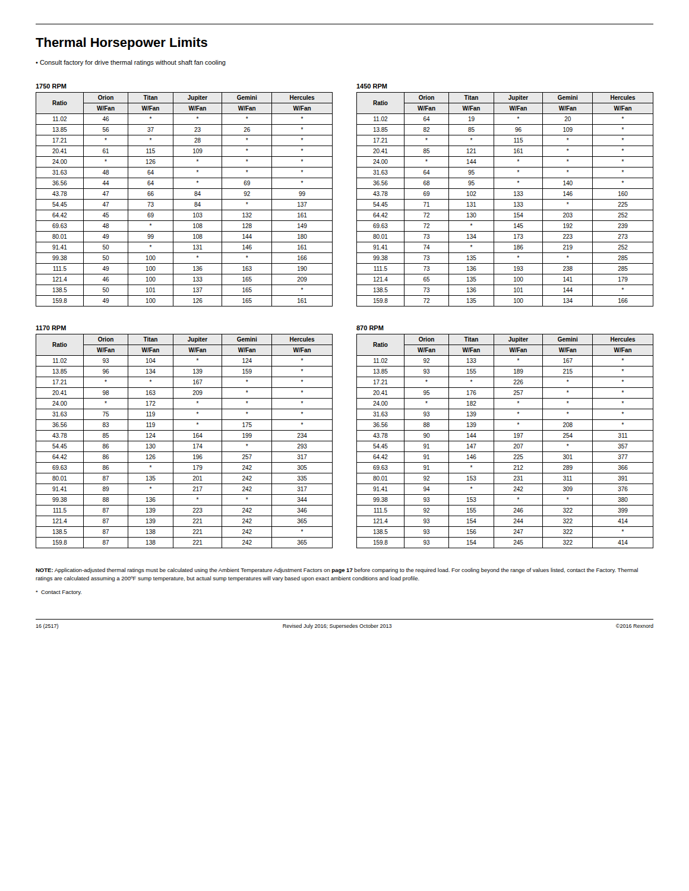Thermal Horsepower Limits
• Consult factory for drive thermal ratings without shaft fan cooling
1750 RPM
| Ratio | Orion | Titan | Jupiter | Gemini | Hercules |
| --- | --- | --- | --- | --- | --- |
| W/Fan | W/Fan | W/Fan | W/Fan | W/Fan |
| 11.02 | 46 | * | * | * | * |
| 13.85 | 56 | 37 | 23 | 26 | * |
| 17.21 | * | * | 28 | * | * |
| 20.41 | 61 | 115 | 109 | * | * |
| 24.00 | * | 126 | * | * | * |
| 31.63 | 48 | 64 | * | * | * |
| 36.56 | 44 | 64 | * | 69 | * |
| 43.78 | 47 | 66 | 84 | 92 | 99 |
| 54.45 | 47 | 73 | 84 | * | 137 |
| 64.42 | 45 | 69 | 103 | 132 | 161 |
| 69.63 | 48 | * | 108 | 128 | 149 |
| 80.01 | 49 | 99 | 108 | 144 | 180 |
| 91.41 | 50 | * | 131 | 146 | 161 |
| 99.38 | 50 | 100 | * | * | 166 |
| 111.5 | 49 | 100 | 136 | 163 | 190 |
| 121.4 | 46 | 100 | 133 | 165 | 209 |
| 138.5 | 50 | 101 | 137 | 165 | * |
| 159.8 | 49 | 100 | 126 | 165 | 161 |
1450 RPM
| Ratio | Orion | Titan | Jupiter | Gemini | Hercules |
| --- | --- | --- | --- | --- | --- |
| W/Fan | W/Fan | W/Fan | W/Fan | W/Fan |
| 11.02 | 64 | 19 | * | 20 | * |
| 13.85 | 82 | 85 | 96 | 109 | * |
| 17.21 | * | * | 115 | * | * |
| 20.41 | 85 | 121 | 161 | * | * |
| 24.00 | * | 144 | * | * | * |
| 31.63 | 64 | 95 | * | * | * |
| 36.56 | 68 | 95 | * | 140 | * |
| 43.78 | 69 | 102 | 133 | 146 | 160 |
| 54.45 | 71 | 131 | 133 | * | 225 |
| 64.42 | 72 | 130 | 154 | 203 | 252 |
| 69.63 | 72 | * | 145 | 192 | 239 |
| 80.01 | 73 | 134 | 173 | 223 | 273 |
| 91.41 | 74 | * | 186 | 219 | 252 |
| 99.38 | 73 | 135 | * | * | 285 |
| 111.5 | 73 | 136 | 193 | 238 | 285 |
| 121.4 | 65 | 135 | 100 | 141 | 179 |
| 138.5 | 73 | 136 | 101 | 144 | * |
| 159.8 | 72 | 135 | 100 | 134 | 166 |
1170 RPM
| Ratio | Orion | Titan | Jupiter | Gemini | Hercules |
| --- | --- | --- | --- | --- | --- |
| W/Fan | W/Fan | W/Fan | W/Fan | W/Fan |
| 11.02 | 93 | 104 | * | 124 | * |
| 13.85 | 96 | 134 | 139 | 159 | * |
| 17.21 | * | * | 167 | * | * |
| 20.41 | 98 | 163 | 209 | * | * |
| 24.00 | * | 172 | * | * | * |
| 31.63 | 75 | 119 | * | * | * |
| 36.56 | 83 | 119 | * | 175 | * |
| 43.78 | 85 | 124 | 164 | 199 | 234 |
| 54.45 | 86 | 130 | 174 | * | 293 |
| 64.42 | 86 | 126 | 196 | 257 | 317 |
| 69.63 | 86 | * | 179 | 242 | 305 |
| 80.01 | 87 | 135 | 201 | 242 | 335 |
| 91.41 | 89 | * | 217 | 242 | 317 |
| 99.38 | 88 | 136 | * | * | 344 |
| 111.5 | 87 | 139 | 223 | 242 | 346 |
| 121.4 | 87 | 139 | 221 | 242 | 365 |
| 138.5 | 87 | 138 | 221 | 242 | * |
| 159.8 | 87 | 138 | 221 | 242 | 365 |
870 RPM
| Ratio | Orion | Titan | Jupiter | Gemini | Hercules |
| --- | --- | --- | --- | --- | --- |
| W/Fan | W/Fan | W/Fan | W/Fan | W/Fan |
| 11.02 | 92 | 133 | * | 167 | * |
| 13.85 | 93 | 155 | 189 | 215 | * |
| 17.21 | * | * | 226 | * | * |
| 20.41 | 95 | 176 | 257 | * | * |
| 24.00 | * | 182 | * | * | * |
| 31.63 | 93 | 139 | * | * | * |
| 36.56 | 88 | 139 | * | 208 | * |
| 43.78 | 90 | 144 | 197 | 254 | 311 |
| 54.45 | 91 | 147 | 207 | * | 357 |
| 64.42 | 91 | 146 | 225 | 301 | 377 |
| 69.63 | 91 | * | 212 | 289 | 366 |
| 80.01 | 92 | 153 | 231 | 311 | 391 |
| 91.41 | 94 | * | 242 | 309 | 376 |
| 99.38 | 93 | 153 | * | * | 380 |
| 111.5 | 92 | 155 | 246 | 322 | 399 |
| 121.4 | 93 | 154 | 244 | 322 | 414 |
| 138.5 | 93 | 156 | 247 | 322 | * |
| 159.8 | 93 | 154 | 245 | 322 | 414 |
NOTE: Application-adjusted thermal ratings must be calculated using the Ambient Temperature Adjustment Factors on page 17 before comparing to the required load. For cooling beyond the range of values listed, contact the Factory. Thermal ratings are calculated assuming a 200ºF sump temperature, but actual sump temperatures will vary based upon exact ambient conditions and load profile.
* Contact Factory.
16 (2517) Revised July 2016; Supersedes October 2013 ©2016 Rexnord